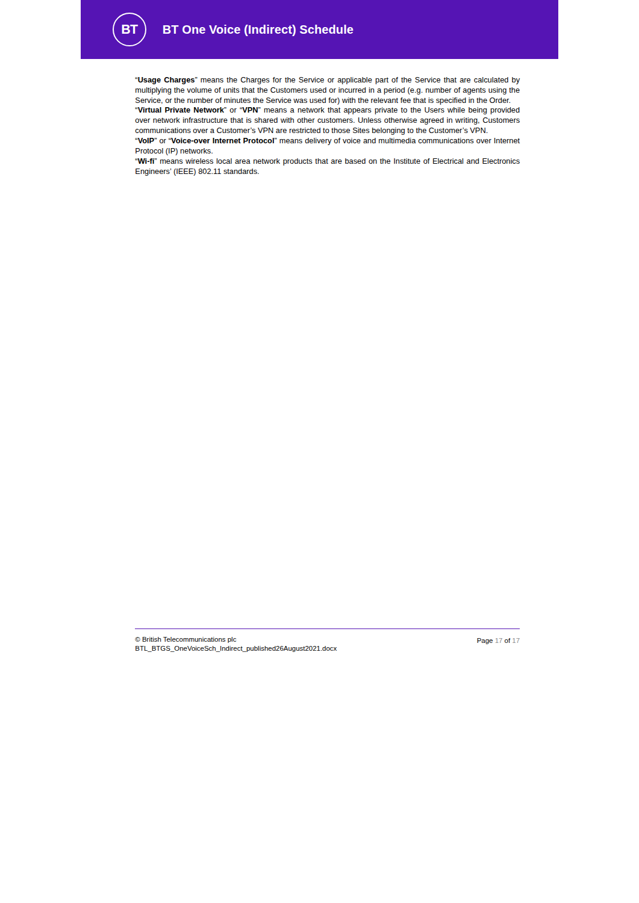BT
BT One Voice (Indirect) Schedule
“Usage Charges” means the Charges for the Service or applicable part of the Service that are calculated by multiplying the volume of units that the Customers used or incurred in a period (e.g. number of agents using the Service, or the number of minutes the Service was used for) with the relevant fee that is specified in the Order.
“Virtual Private Network” or “VPN” means a network that appears private to the Users while being provided over network infrastructure that is shared with other customers. Unless otherwise agreed in writing, Customers communications over a Customer’s VPN are restricted to those Sites belonging to the Customer’s VPN.
“VoIP” or “Voice-over Internet Protocol” means delivery of voice and multimedia communications over Internet Protocol (IP) networks.
“Wi-fi” means wireless local area network products that are based on the Institute of Electrical and Electronics Engineers’ (IEEE) 802.11 standards.
© British Telecommunications plc
BTL_BTGS_OneVoiceSch_Indirect_published26August2021.docx
Page 17 of 17